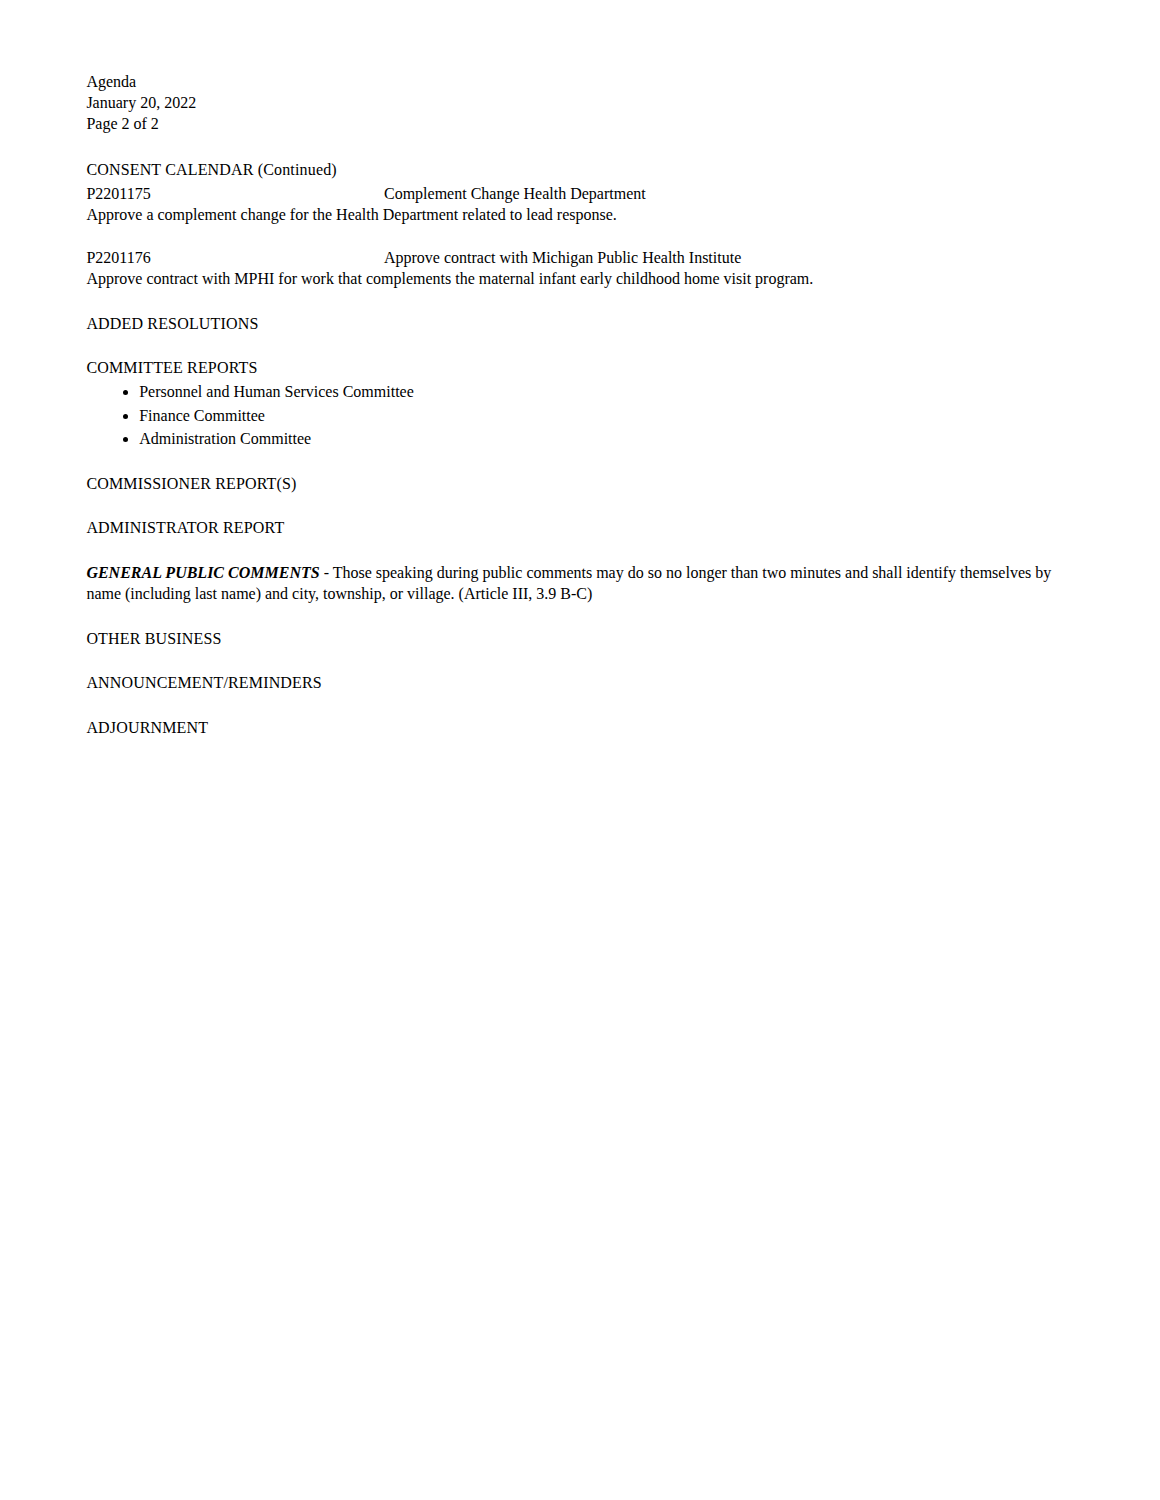Agenda
January 20, 2022
Page 2 of 2
CONSENT CALENDAR (Continued)
P2201175 Complement Change Health Department Approve a complement change for the Health Department related to lead response.
P2201176 Approve contract with Michigan Public Health Institute Approve contract with MPHI for work that complements the maternal infant early childhood home visit program.
ADDED RESOLUTIONS
COMMITTEE REPORTS
Personnel and Human Services Committee
Finance Committee
Administration Committee
COMMISSIONER REPORT(S)
ADMINISTRATOR REPORT
GENERAL PUBLIC COMMENTS - Those speaking during public comments may do so no longer than two minutes and shall identify themselves by name (including last name) and city, township, or village. (Article III, 3.9 B-C)
OTHER BUSINESS
ANNOUNCEMENT/REMINDERS
ADJOURNMENT